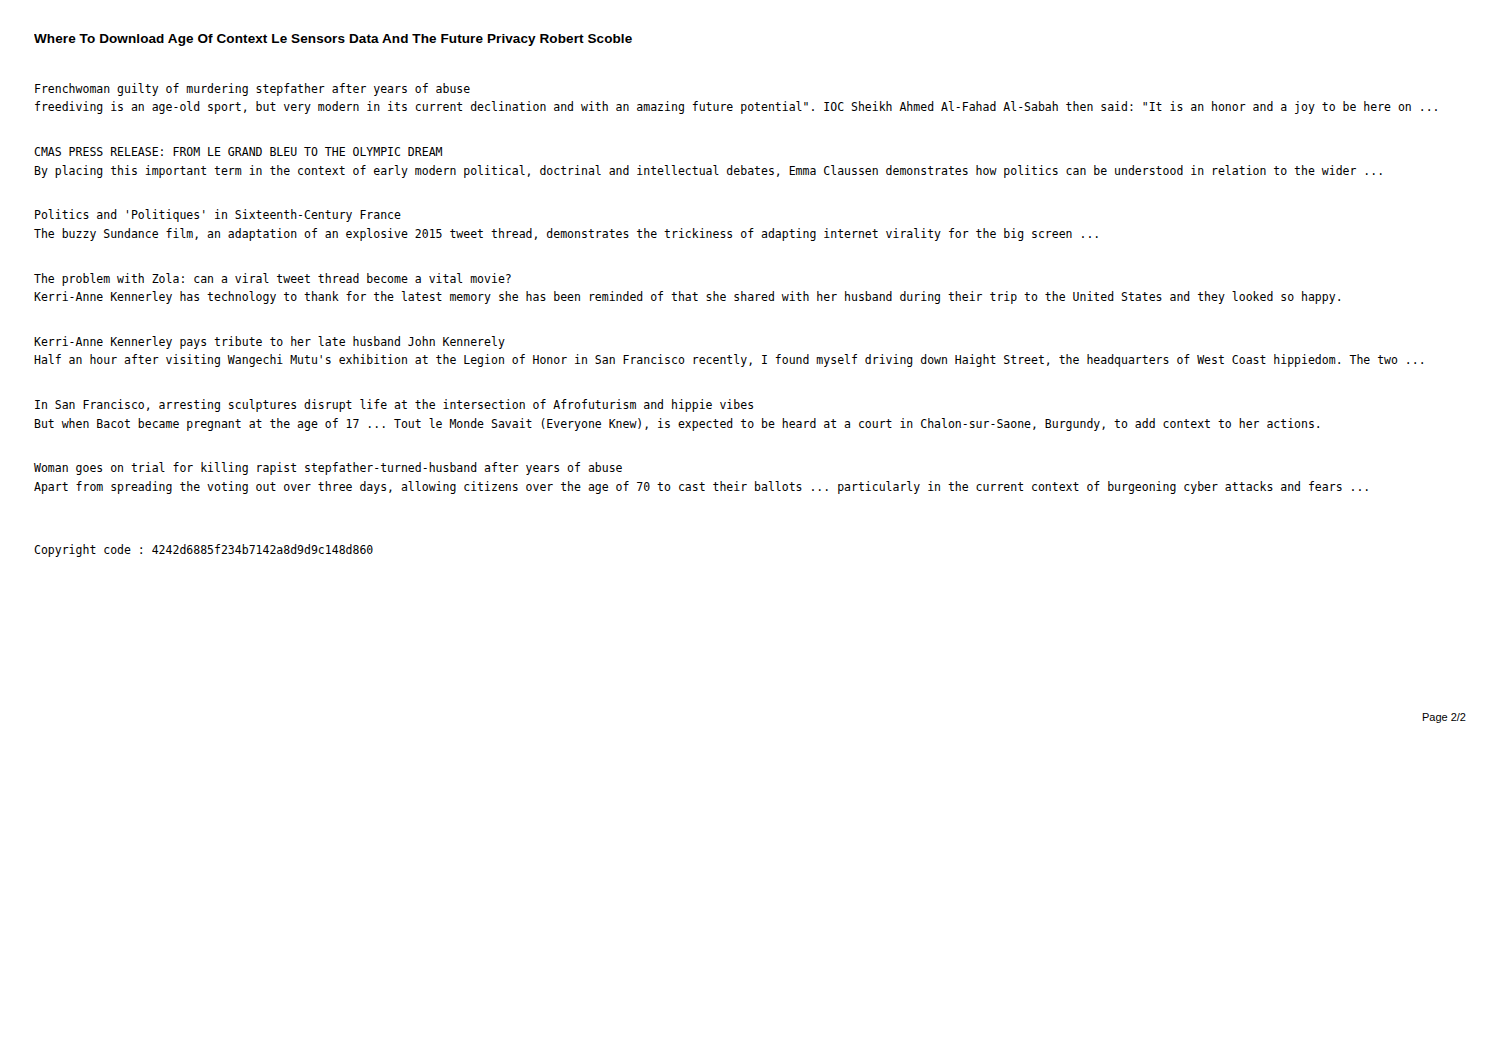Where To Download Age Of Context Le Sensors Data And The Future Privacy Robert Scoble
Frenchwoman guilty of murdering stepfather after years of abuse
freediving is an age-old sport, but very modern in its current declination and with an amazing future potential". IOC Sheikh Ahmed Al-Fahad Al-Sabah then said: "It is an honor and a joy to be here on ...
CMAS PRESS RELEASE: FROM LE GRAND BLEU TO THE OLYMPIC DREAM
By placing this important term in the context of early modern political, doctrinal and intellectual debates, Emma Claussen demonstrates how politics can be understood in relation to the wider ...
Politics and 'Politiques' in Sixteenth-Century France
The buzzy Sundance film, an adaptation of an explosive 2015 tweet thread, demonstrates the trickiness of adapting internet virality for the big screen ...
The problem with Zola: can a viral tweet thread become a vital movie?
Kerri-Anne Kennerley has technology to thank for the latest memory she has been reminded of that she shared with her husband during their trip to the United States and they looked so happy.
Kerri-Anne Kennerley pays tribute to her late husband John Kennerely
Half an hour after visiting Wangechi Mutu's exhibition at the Legion of Honor in San Francisco recently, I found myself driving down Haight Street, the headquarters of West Coast hippiedom. The two ...
In San Francisco, arresting sculptures disrupt life at the intersection of Afrofuturism and hippie vibes
But when Bacot became pregnant at the age of 17 ... Tout le Monde Savait (Everyone Knew), is expected to be heard at a court in Chalon-sur-Saone, Burgundy, to add context to her actions.
Woman goes on trial for killing rapist stepfather-turned-husband after years of abuse
Apart from spreading the voting out over three days, allowing citizens over the age of 70 to cast their ballots ... particularly in the current context of burgeoning cyber attacks and fears ...
Copyright code : 4242d6885f234b7142a8d9d9c148d860
Page 2/2